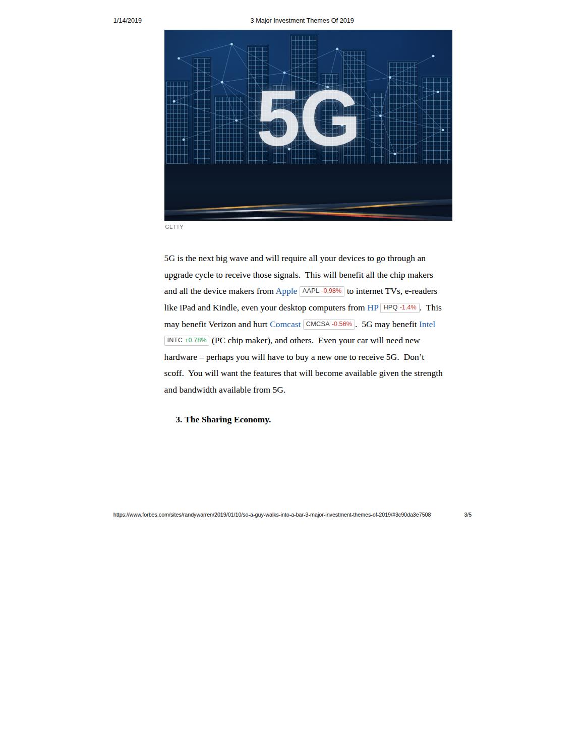1/14/2019 3 Major Investment Themes Of 2019
5G
GETTY
5G is the next big wave and will require all your devices to go through an upgrade cycle to receive those signals. This will benefit all the chip makers and all the device makers from Apple AAPL-0.98% to internet TVs, e-readers like iPad and Kindle, even your desktop computers from HP HPQ-1.4%. This may benefit Verizon and hurt Comcast CMCSA-0.56%. 5G may benefit Intel INTC+0.78% (PC chip maker), and others. Even your car will need new hardware – perhaps you will have to buy a new one to receive 5G. Don’t scoff. You will want the features that will become available given the strength and bandwidth available from 5G.
The Sharing Economy.
https://www.forbes.com/sites/randywarren/2019/01/10/so-a-guy-walks-into-a-bar-3-major-investment-themes-of-2019/#3c90da3e7508 3/5